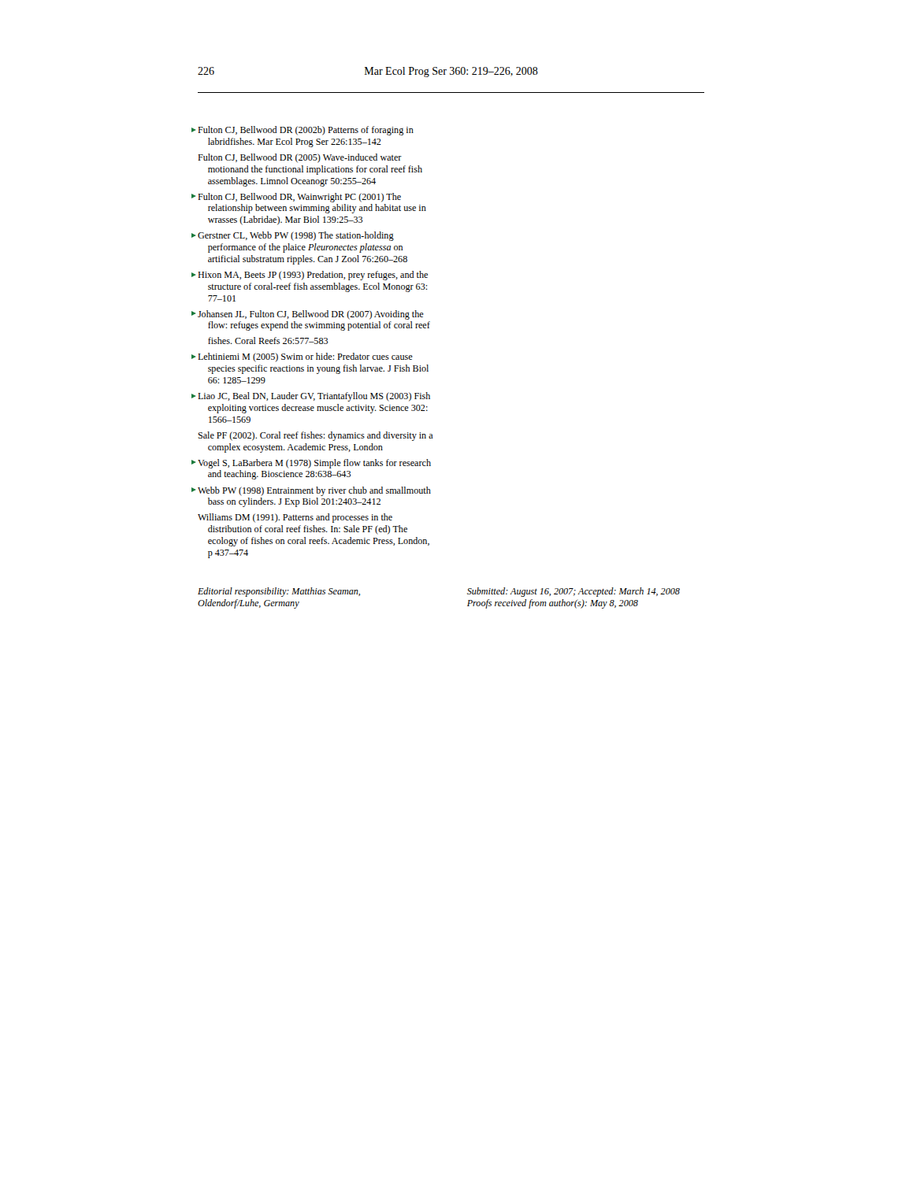226
Mar Ecol Prog Ser 360: 219–226, 2008
Fulton CJ, Bellwood DR (2002b) Patterns of foraging in labridfishes. Mar Ecol Prog Ser 226:135–142
Fulton CJ, Bellwood DR (2005) Wave-induced water motionand the functional implications for coral reef fish assemblages. Limnol Oceanogr 50:255–264
Fulton CJ, Bellwood DR, Wainwright PC (2001) The relationship between swimming ability and habitat use in wrasses (Labridae). Mar Biol 139:25–33
Gerstner CL, Webb PW (1998) The station-holding performance of the plaice Pleuronectes platessa on artificial substratum ripples. Can J Zool 76:260–268
Hixon MA, Beets JP (1993) Predation, prey refuges, and the structure of coral-reef fish assemblages. Ecol Monogr 63: 77–101
Johansen JL, Fulton CJ, Bellwood DR (2007) Avoiding the flow: refuges expend the swimming potential of coral reef
fishes. Coral Reefs 26:577–583
Lehtiniemi M (2005) Swim or hide: Predator cues cause species specific reactions in young fish larvae. J Fish Biol 66: 1285–1299
Liao JC, Beal DN, Lauder GV, Triantafyllou MS (2003) Fish exploiting vortices decrease muscle activity. Science 302: 1566–1569
Sale PF (2002). Coral reef fishes: dynamics and diversity in a complex ecosystem. Academic Press, London
Vogel S, LaBarbera M (1978) Simple flow tanks for research and teaching. Bioscience 28:638–643
Webb PW (1998) Entrainment by river chub and smallmouth bass on cylinders. J Exp Biol 201:2403–2412
Williams DM (1991). Patterns and processes in the distribution of coral reef fishes. In: Sale PF (ed) The ecology of fishes on coral reefs. Academic Press, London, p 437–474
Editorial responsibility: Matthias Seaman,
Oldendorf/Luhe, Germany
Submitted: August 16, 2007; Accepted: March 14, 2008
Proofs received from author(s): May 8, 2008